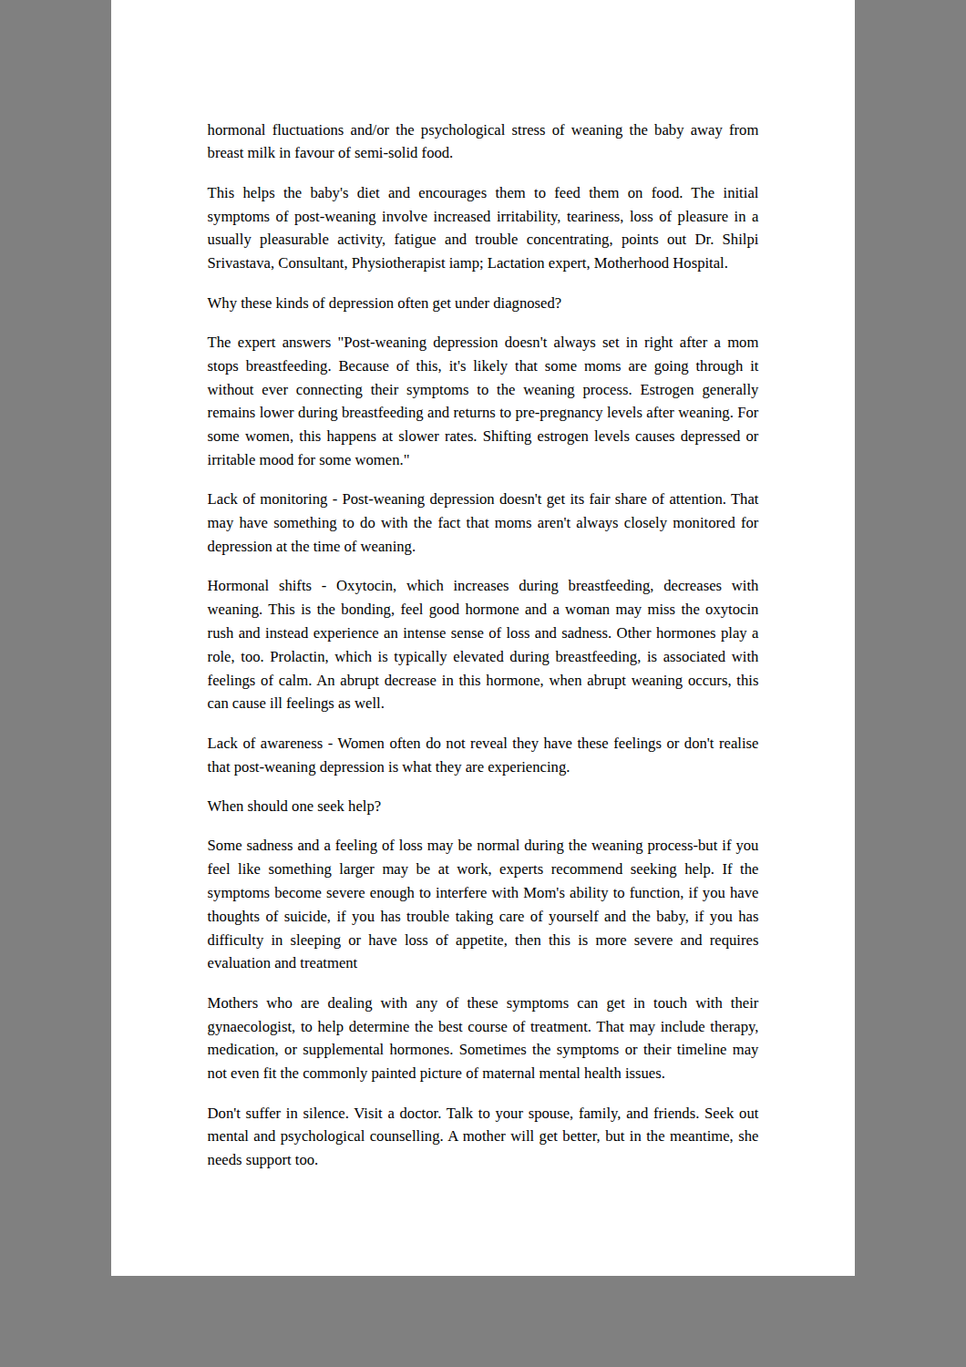hormonal fluctuations and/or the psychological stress of weaning the baby away from breast milk in favour of semi-solid food.
This helps the baby's diet and encourages them to feed them on food. The initial symptoms of post-weaning involve increased irritability, teariness, loss of pleasure in a usually pleasurable activity, fatigue and trouble concentrating, points out Dr. Shilpi Srivastava, Consultant, Physiotherapist iamp; Lactation expert, Motherhood Hospital.
Why these kinds of depression often get under diagnosed?
The expert answers "Post-weaning depression doesn't always set in right after a mom stops breastfeeding. Because of this, it's likely that some moms are going through it without ever connecting their symptoms to the weaning process. Estrogen generally remains lower during breastfeeding and returns to pre-pregnancy levels after weaning. For some women, this happens at slower rates. Shifting estrogen levels causes depressed or irritable mood for some women."
Lack of monitoring - Post-weaning depression doesn't get its fair share of attention. That may have something to do with the fact that moms aren't always closely monitored for depression at the time of weaning.
Hormonal shifts - Oxytocin, which increases during breastfeeding, decreases with weaning. This is the bonding, feel good hormone and a woman may miss the oxytocin rush and instead experience an intense sense of loss and sadness. Other hormones play a role, too. Prolactin, which is typically elevated during breastfeeding, is associated with feelings of calm. An abrupt decrease in this hormone, when abrupt weaning occurs, this can cause ill feelings as well.
Lack of awareness - Women often do not reveal they have these feelings or don't realise that post-weaning depression is what they are experiencing.
When should one seek help?
Some sadness and a feeling of loss may be normal during the weaning process-but if you feel like something larger may be at work, experts recommend seeking help. If the symptoms become severe enough to interfere with Mom's ability to function, if you have thoughts of suicide, if you has trouble taking care of yourself and the baby, if you has difficulty in sleeping or have loss of appetite, then this is more severe and requires evaluation and treatment
Mothers who are dealing with any of these symptoms can get in touch with their gynaecologist, to help determine the best course of treatment. That may include therapy, medication, or supplemental hormones. Sometimes the symptoms or their timeline may not even fit the commonly painted picture of maternal mental health issues.
Don't suffer in silence. Visit a doctor. Talk to your spouse, family, and friends. Seek out mental and psychological counselling. A mother will get better, but in the meantime, she needs support too.